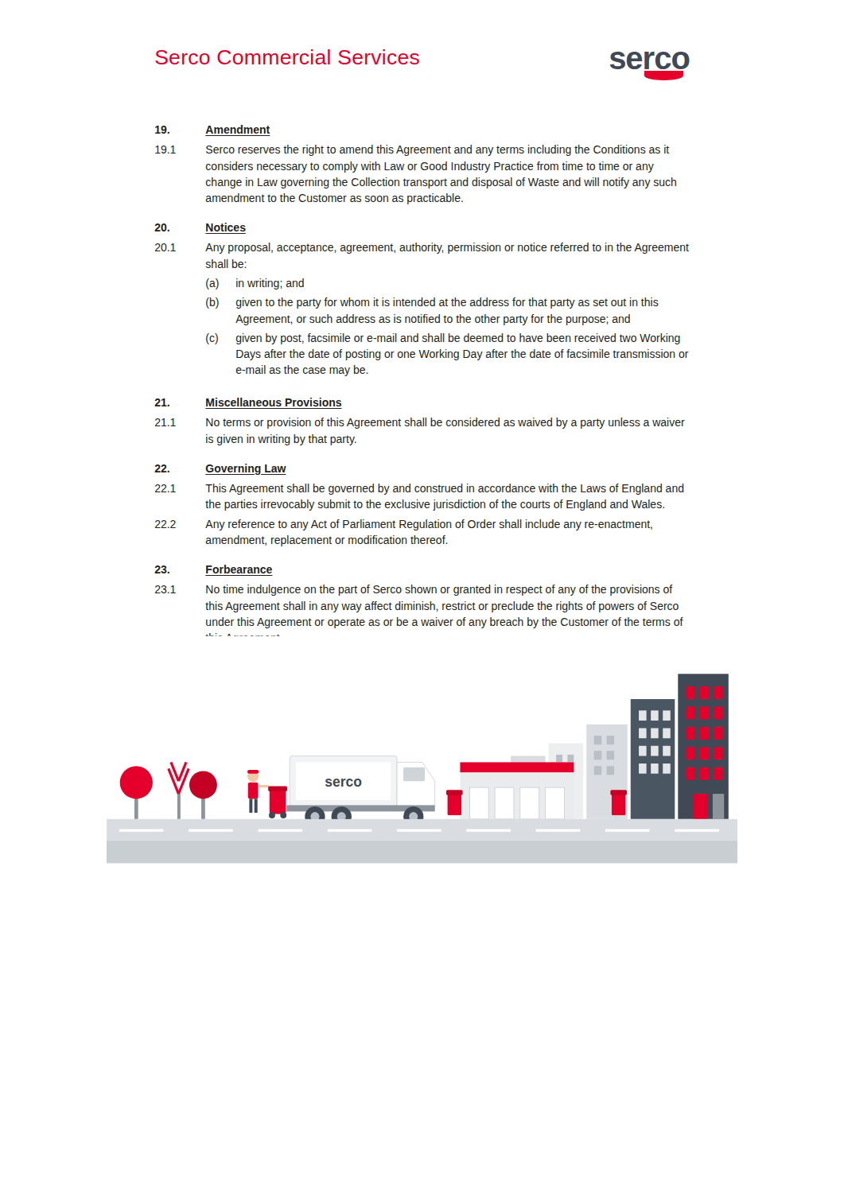Serco Commercial Services
serco
19.
Amendment
19.1
Serco reserves the right to amend this Agreement and any terms including the Conditions as it considers necessary to comply with Law or Good Industry Practice from time to time or any change in Law governing the Collection transport and disposal of Waste and will notify any such amendment to the Customer as soon as practicable.
20.
Notices
20.1
Any proposal, acceptance, agreement, authority, permission or notice referred to in the Agreement shall be:
(a) in writing; and
(b) given to the party for whom it is intended at the address for that party as set out in this Agreement, or such address as is notified to the other party for the purpose; and
(c) given by post, facsimile or e-mail and shall be deemed to have been received two Working Days after the date of posting or one Working Day after the date of facsimile transmission or e-mail as the case may be.
21.
Miscellaneous Provisions
21.1
No terms or provision of this Agreement shall be considered as waived by a party unless a waiver is given in writing by that party.
22.
Governing Law
22.1
This Agreement shall be governed by and construed in accordance with the Laws of England and the parties irrevocably submit to the exclusive jurisdiction of the courts of England and Wales.
22.2
Any reference to any Act of Parliament Regulation of Order shall include any re-enactment, amendment, replacement or modification thereof.
23.
Forbearance
23.1
No time indulgence on the part of Serco shown or granted in respect of any of the provisions of this Agreement shall in any way affect diminish, restrict or preclude the rights of powers of Serco under this Agreement or operate as or be a waiver of any breach by the Customer of the terms of this Agreement.
serco